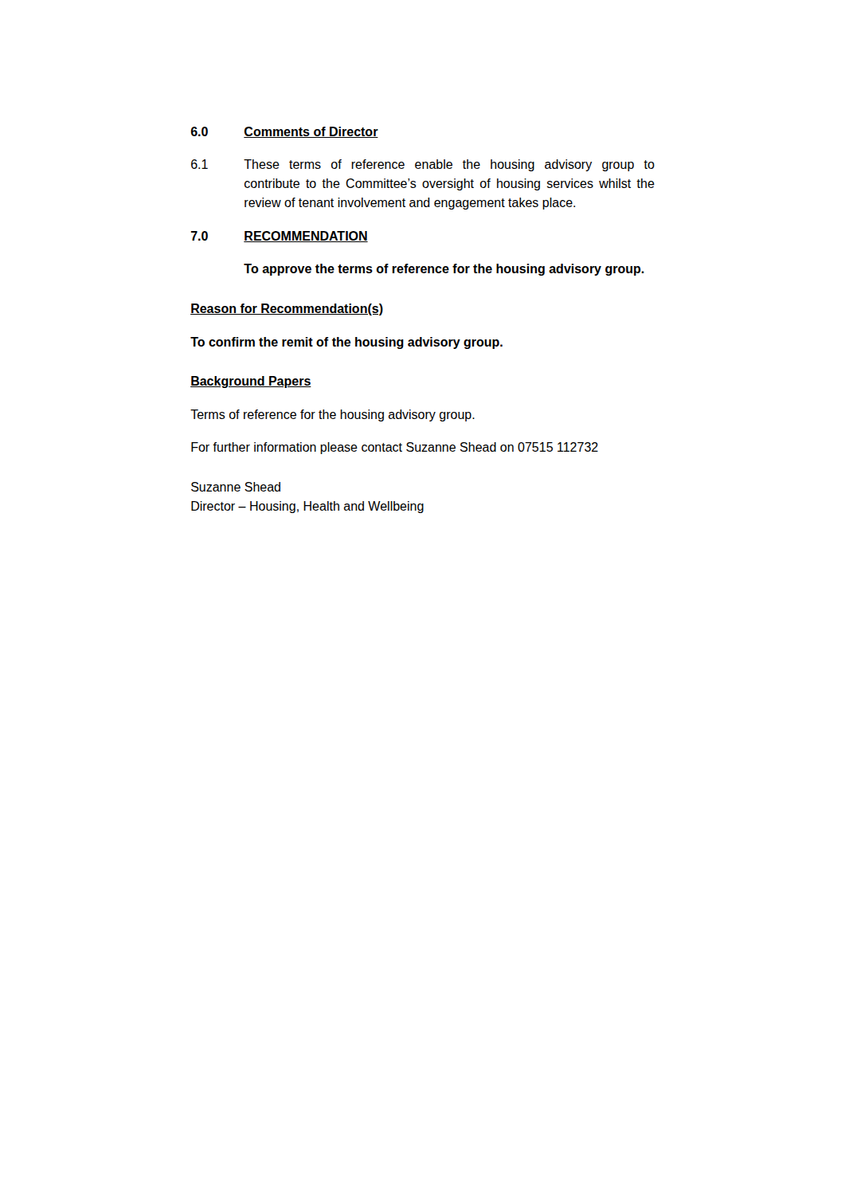6.0
Comments of Director
6.1
These terms of reference enable the housing advisory group to contribute to the Committee’s oversight of housing services whilst the review of tenant involvement and engagement takes place.
7.0
RECOMMENDATION
To approve the terms of reference for the housing advisory group.
Reason for Recommendation(s)
To confirm the remit of the housing advisory group.
Background Papers
Terms of reference for the housing advisory group.
For further information please contact Suzanne Shead on 07515 112732
Suzanne Shead
Director – Housing, Health and Wellbeing